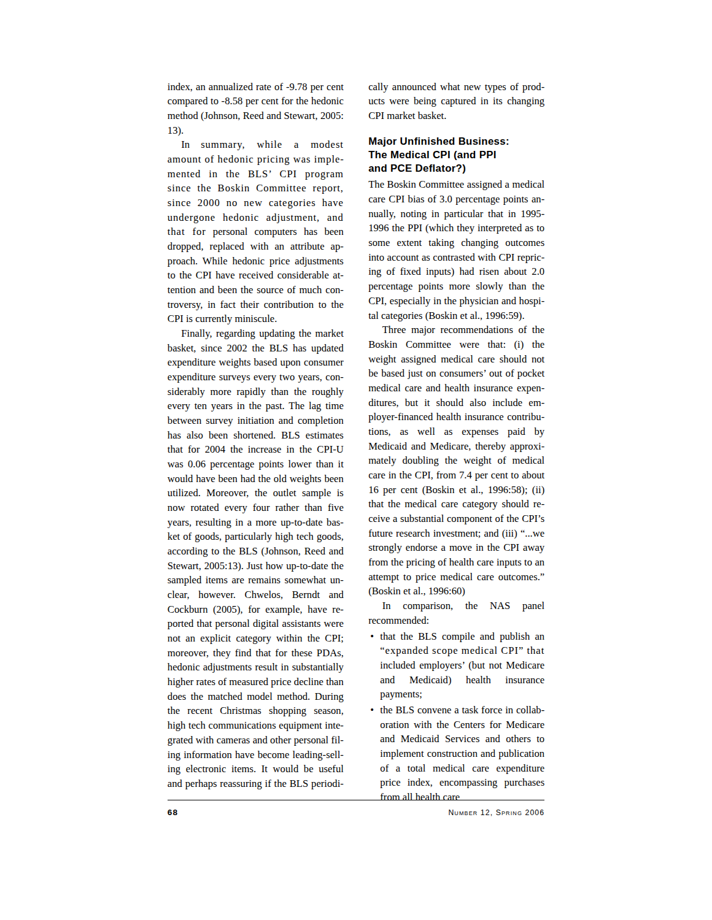index, an annualized rate of -9.78 per cent compared to -8.58 per cent for the hedonic method (Johnson, Reed and Stewart, 2005: 13).
In summary, while a modest amount of hedonic pricing was implemented in the BLS’ CPI program since the Boskin Committee report, since 2000 no new categories have undergone hedonic adjustment, and that for personal computers has been dropped, replaced with an attribute approach. While hedonic price adjustments to the CPI have received considerable attention and been the source of much controversy, in fact their contribution to the CPI is currently miniscule.
Finally, regarding updating the market basket, since 2002 the BLS has updated expenditure weights based upon consumer expenditure surveys every two years, considerably more rapidly than the roughly every ten years in the past. The lag time between survey initiation and completion has also been shortened. BLS estimates that for 2004 the increase in the CPI-U was 0.06 percentage points lower than it would have been had the old weights been utilized. Moreover, the outlet sample is now rotated every four rather than five years, resulting in a more up-to-date basket of goods, particularly high tech goods, according to the BLS (Johnson, Reed and Stewart, 2005:13). Just how up-to-date the sampled items are remains somewhat unclear, however. Chwelos, Berndt and Cockburn (2005), for example, have reported that personal digital assistants were not an explicit category within the CPI; moreover, they find that for these PDAs, hedonic adjustments result in substantially higher rates of measured price decline than does the matched model method. During the recent Christmas shopping season, high tech communications equipment integrated with cameras and other personal filing information have become leading-selling electronic items. It would be useful and perhaps reassuring if the BLS periodically announced what new types of products were being captured in its changing CPI market basket.
Major Unfinished Business:
The Medical CPI (and PPI
and PCE Deflator?)
The Boskin Committee assigned a medical care CPI bias of 3.0 percentage points annually, noting in particular that in 1995-1996 the PPI (which they interpreted as to some extent taking changing outcomes into account as contrasted with CPI repricing of fixed inputs) had risen about 2.0 percentage points more slowly than the CPI, especially in the physician and hospital categories (Boskin et al., 1996:59).
Three major recommendations of the Boskin Committee were that: (i) the weight assigned medical care should not be based just on consumers’ out of pocket medical care and health insurance expenditures, but it should also include employer-financed health insurance contributions, as well as expenses paid by Medicaid and Medicare, thereby approximately doubling the weight of medical care in the CPI, from 7.4 per cent to about 16 per cent (Boskin et al., 1996:58); (ii) that the medical care category should receive a substantial component of the CPI’s future research investment; and (iii) “...we strongly endorse a move in the CPI away from the pricing of health care inputs to an attempt to price medical care outcomes.” (Boskin et al., 1996:60)
In comparison, the NAS panel recommended:
that the BLS compile and publish an “expanded scope medical CPI” that included employers’ (but not Medicare and Medicaid) health insurance payments;
the BLS convene a task force in collaboration with the Centers for Medicare and Medicaid Services and others to implement construction and publication of a total medical care expenditure price index, encompassing purchases from all health care
68 Number 12, Spring 2006